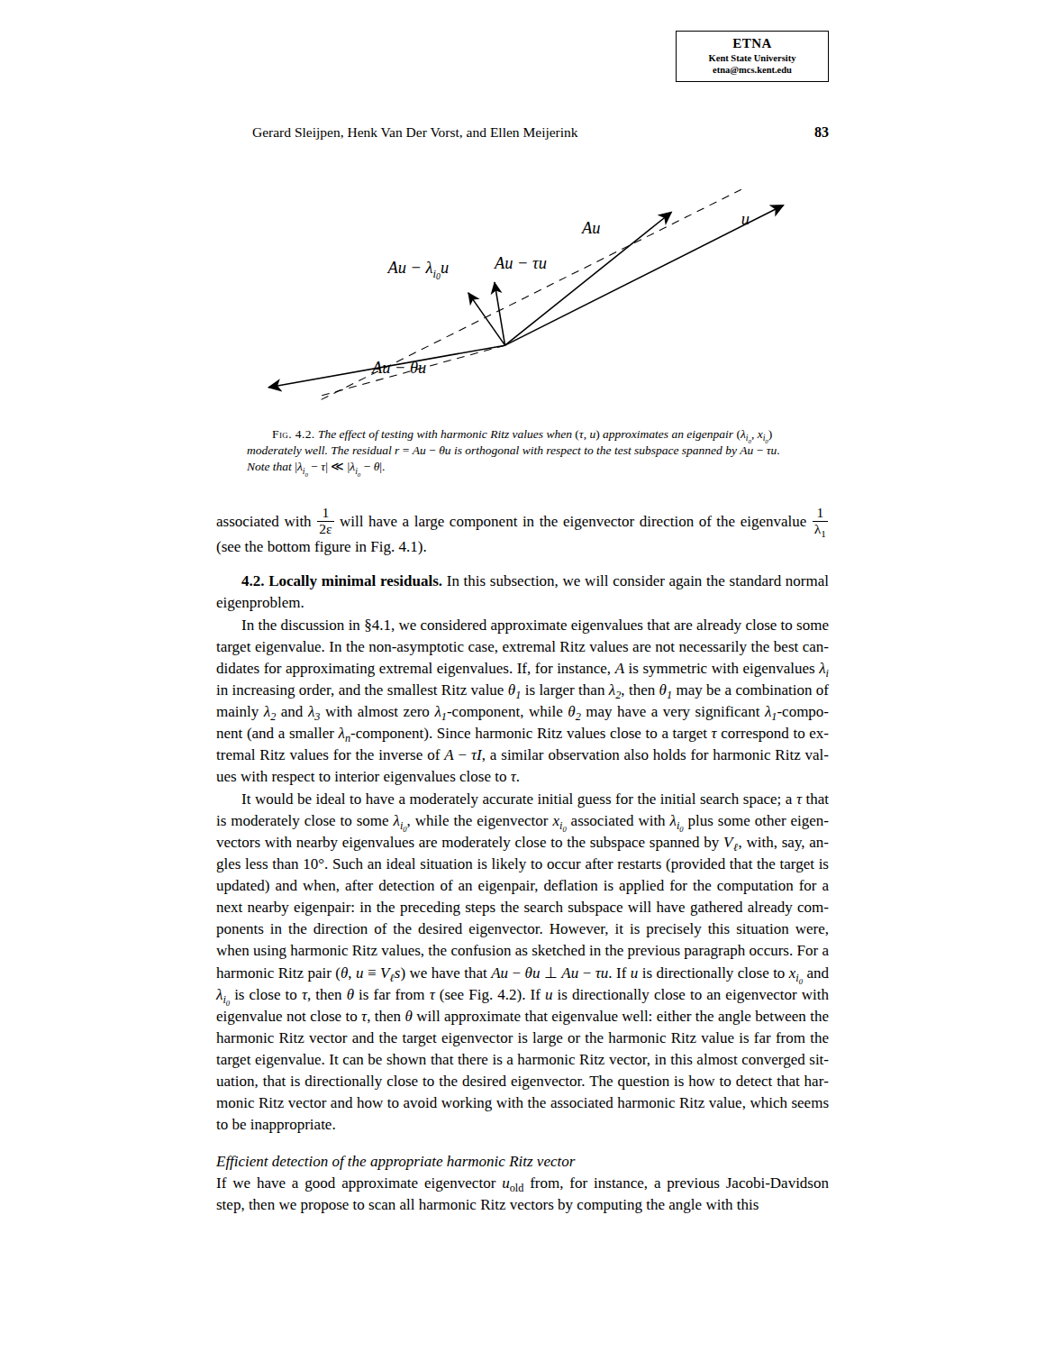ETNA
Kent State University
etna@mcs.kent.edu
Gerard Sleijpen, Henk Van Der Vorst, and Ellen Meijerink 83
Au - tau u (short, steep) Au u Au − τu Au − λi0u Au − θu
Fig. 4.2. The effect of testing with harmonic Ritz values when (τ, u) approximates an eigenpair (λi0, xi0) moderately well. The residual r = Au − θu is orthogonal with respect to the test subspace spanned by Au − τu. Note that |λi0 − τ| ≪ |λi0 − θ|.
associated with 12ε will have a large component in the eigenvector direction of the eigenvalue 1 λ1 (see the bottom figure in Fig. 4.1).
4.2. Locally minimal residuals. In this subsection, we will consider again the standard normal eigenproblem.
In the discussion in §4.1, we considered approximate eigenvalues that are already close to some target eigenvalue. In the non-asymptotic case, extremal Ritz values are not necessarily the best candidates for approximating extremal eigenvalues. If, for instance, A is symmetric with eigenvalues λi in increasing order, and the smallest Ritz value θ1 is larger than λ2, then θ1 may be a combination of mainly λ2 and λ3 with almost zero λ1-component, while θ2 may have a very significant λ1-component (and a smaller λn-component). Since harmonic Ritz values close to a target τ correspond to extremal Ritz values for the inverse of A − τI, a similar observation also holds for harmonic Ritz values with respect to interior eigenvalues close to τ.
It would be ideal to have a moderately accurate initial guess for the initial search space; a τ that is moderately close to some λi0, while the eigenvector xi0 associated with λi0 plus some other eigenvectors with nearby eigenvalues are moderately close to the subspace spanned by Vℓ, with, say, angles less than 10°. Such an ideal situation is likely to occur after restarts (provided that the target is updated) and when, after detection of an eigenpair, deflation is applied for the computation for a next nearby eigenpair: in the preceding steps the search subspace will have gathered already components in the direction of the desired eigenvector. However, it is precisely this situation were, when using harmonic Ritz values, the confusion as sketched in the previous paragraph occurs. For a harmonic Ritz pair (θ, u ≡ Vℓs) we have that Au − θu ⊥ Au − τu. If u is directionally close to xi0 and λi0 is close to τ, then θ is far from τ (see Fig. 4.2). If u is directionally close to an eigenvector with eigenvalue not close to τ, then θ will approximate that eigenvalue well: either the angle between the harmonic Ritz vector and the target eigenvector is large or the harmonic Ritz value is far from the target eigenvalue. It can be shown that there is a harmonic Ritz vector, in this almost converged situation, that is directionally close to the desired eigenvector. The question is how to detect that harmonic Ritz vector and how to avoid working with the associated harmonic Ritz value, which seems to be inappropriate.
Efficient detection of the appropriate harmonic Ritz vector
If we have a good approximate eigenvector uold from, for instance, a previous Jacobi-Davidson step, then we propose to scan all harmonic Ritz vectors by computing the angle with this